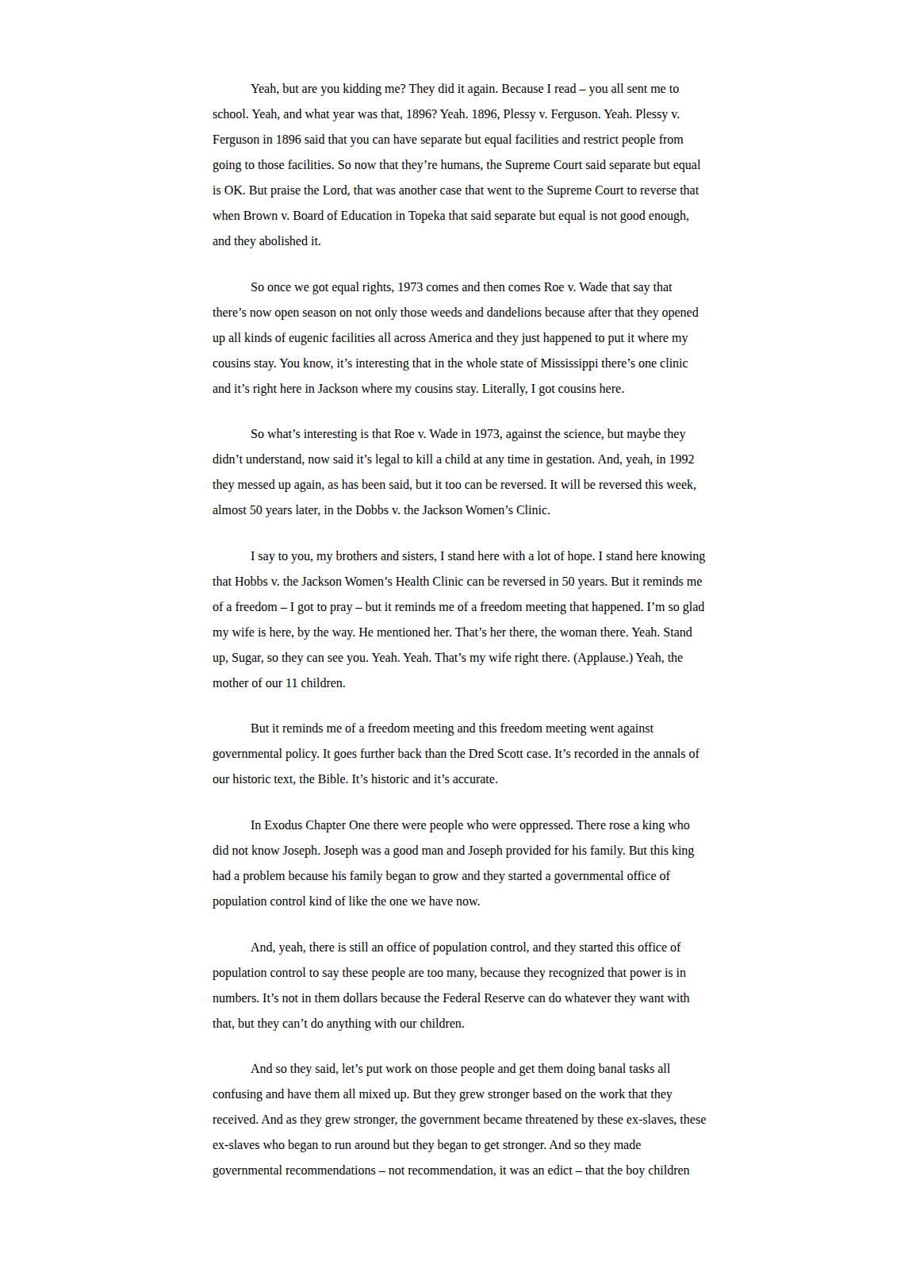Yeah, but are you kidding me? They did it again. Because I read – you all sent me to school. Yeah, and what year was that, 1896? Yeah. 1896, Plessy v. Ferguson. Yeah. Plessy v. Ferguson in 1896 said that you can have separate but equal facilities and restrict people from going to those facilities. So now that they’re humans, the Supreme Court said separate but equal is OK. But praise the Lord, that was another case that went to the Supreme Court to reverse that when Brown v. Board of Education in Topeka that said separate but equal is not good enough, and they abolished it.
So once we got equal rights, 1973 comes and then comes Roe v. Wade that say that there’s now open season on not only those weeds and dandelions because after that they opened up all kinds of eugenic facilities all across America and they just happened to put it where my cousins stay. You know, it’s interesting that in the whole state of Mississippi there’s one clinic and it’s right here in Jackson where my cousins stay. Literally, I got cousins here.
So what’s interesting is that Roe v. Wade in 1973, against the science, but maybe they didn’t understand, now said it’s legal to kill a child at any time in gestation. And, yeah, in 1992 they messed up again, as has been said, but it too can be reversed. It will be reversed this week, almost 50 years later, in the Dobbs v. the Jackson Women’s Clinic.
I say to you, my brothers and sisters, I stand here with a lot of hope. I stand here knowing that Hobbs v. the Jackson Women’s Health Clinic can be reversed in 50 years. But it reminds me of a freedom – I got to pray – but it reminds me of a freedom meeting that happened. I’m so glad my wife is here, by the way. He mentioned her. That’s her there, the woman there. Yeah. Stand up, Sugar, so they can see you. Yeah. Yeah. That’s my wife right there. (Applause.) Yeah, the mother of our 11 children.
But it reminds me of a freedom meeting and this freedom meeting went against governmental policy. It goes further back than the Dred Scott case. It’s recorded in the annals of our historic text, the Bible. It’s historic and it’s accurate.
In Exodus Chapter One there were people who were oppressed. There rose a king who did not know Joseph. Joseph was a good man and Joseph provided for his family. But this king had a problem because his family began to grow and they started a governmental office of population control kind of like the one we have now.
And, yeah, there is still an office of population control, and they started this office of population control to say these people are too many, because they recognized that power is in numbers. It’s not in them dollars because the Federal Reserve can do whatever they want with that, but they can’t do anything with our children.
And so they said, let’s put work on those people and get them doing banal tasks all confusing and have them all mixed up. But they grew stronger based on the work that they received. And as they grew stronger, the government became threatened by these ex-slaves, these ex-slaves who began to run around but they began to get stronger. And so they made governmental recommendations – not recommendation, it was an edict – that the boy children